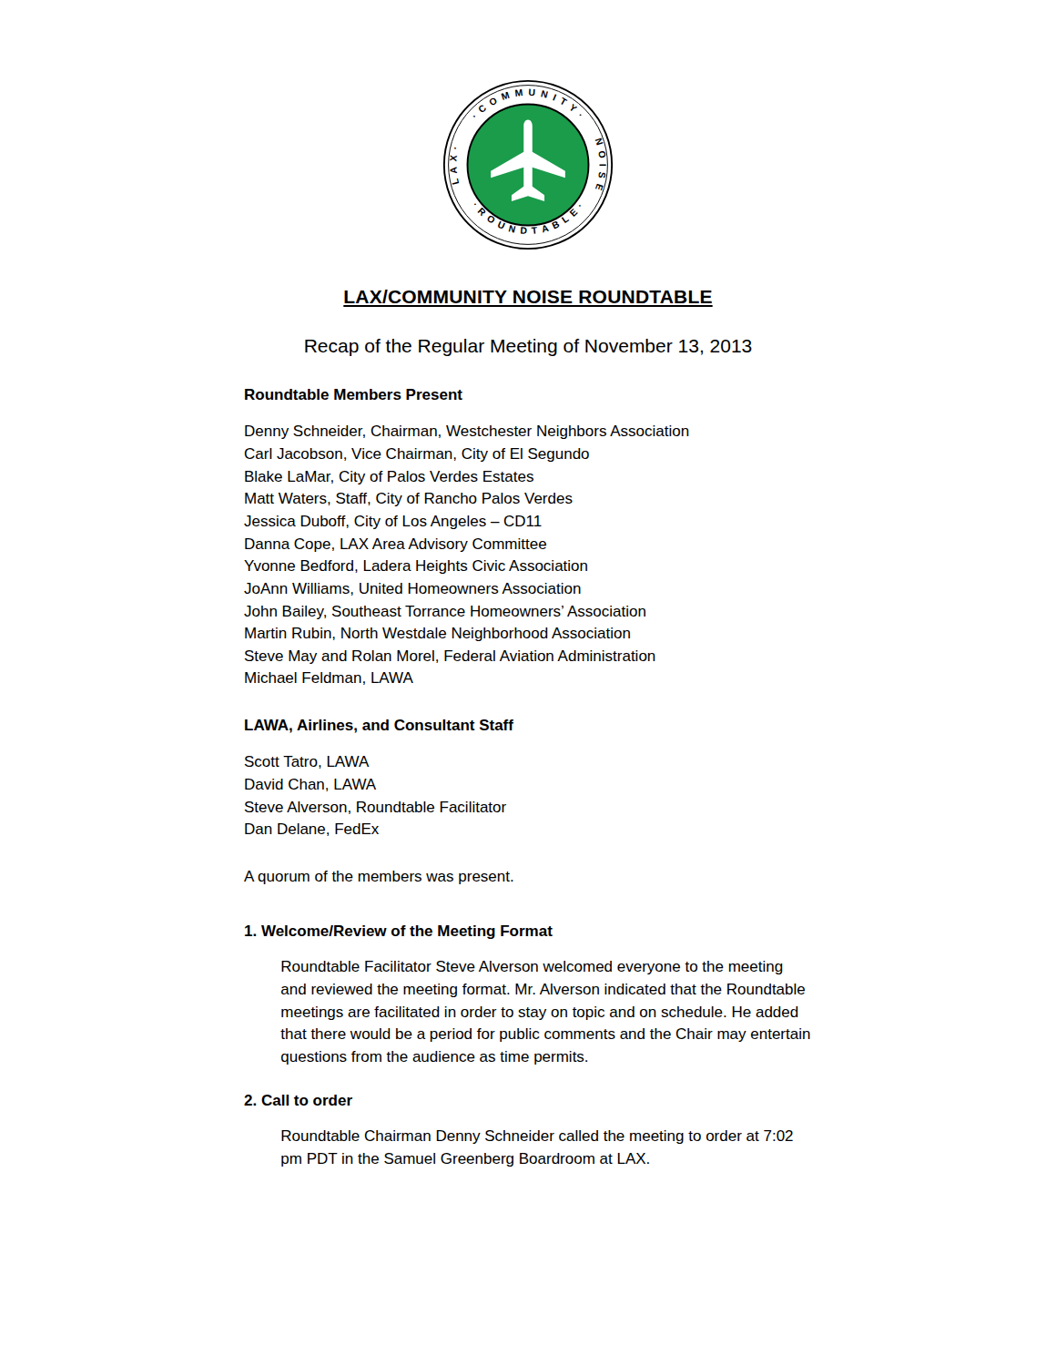· C O M M U N I T Y · L A X · N O I S E · R O U N D T A B L E ·
LAX/COMMUNITY NOISE ROUNDTABLE
Recap of the Regular Meeting of November 13, 2013
Roundtable Members Present
Denny Schneider, Chairman, Westchester Neighbors Association
Carl Jacobson, Vice Chairman, City of El Segundo
Blake LaMar, City of Palos Verdes Estates
Matt Waters, Staff, City of Rancho Palos Verdes
Jessica Duboff, City of Los Angeles – CD11
Danna Cope, LAX Area Advisory Committee
Yvonne Bedford, Ladera Heights Civic Association
JoAnn Williams, United Homeowners Association
John Bailey, Southeast Torrance Homeowners’ Association
Martin Rubin, North Westdale Neighborhood Association
Steve May and Rolan Morel, Federal Aviation Administration
Michael Feldman, LAWA
LAWA, Airlines, and Consultant Staff
Scott Tatro, LAWA
David Chan, LAWA
Steve Alverson, Roundtable Facilitator
Dan Delane, FedEx
A quorum of the members was present.
Welcome/Review of the Meeting Format
Roundtable Facilitator Steve Alverson welcomed everyone to the meeting and reviewed the meeting format. Mr. Alverson indicated that the Roundtable meetings are facilitated in order to stay on topic and on schedule. He added that there would be a period for public comments and the Chair may entertain questions from the audience as time permits.
Call to order
Roundtable Chairman Denny Schneider called the meeting to order at 7:02 pm PDT in the Samuel Greenberg Boardroom at LAX.